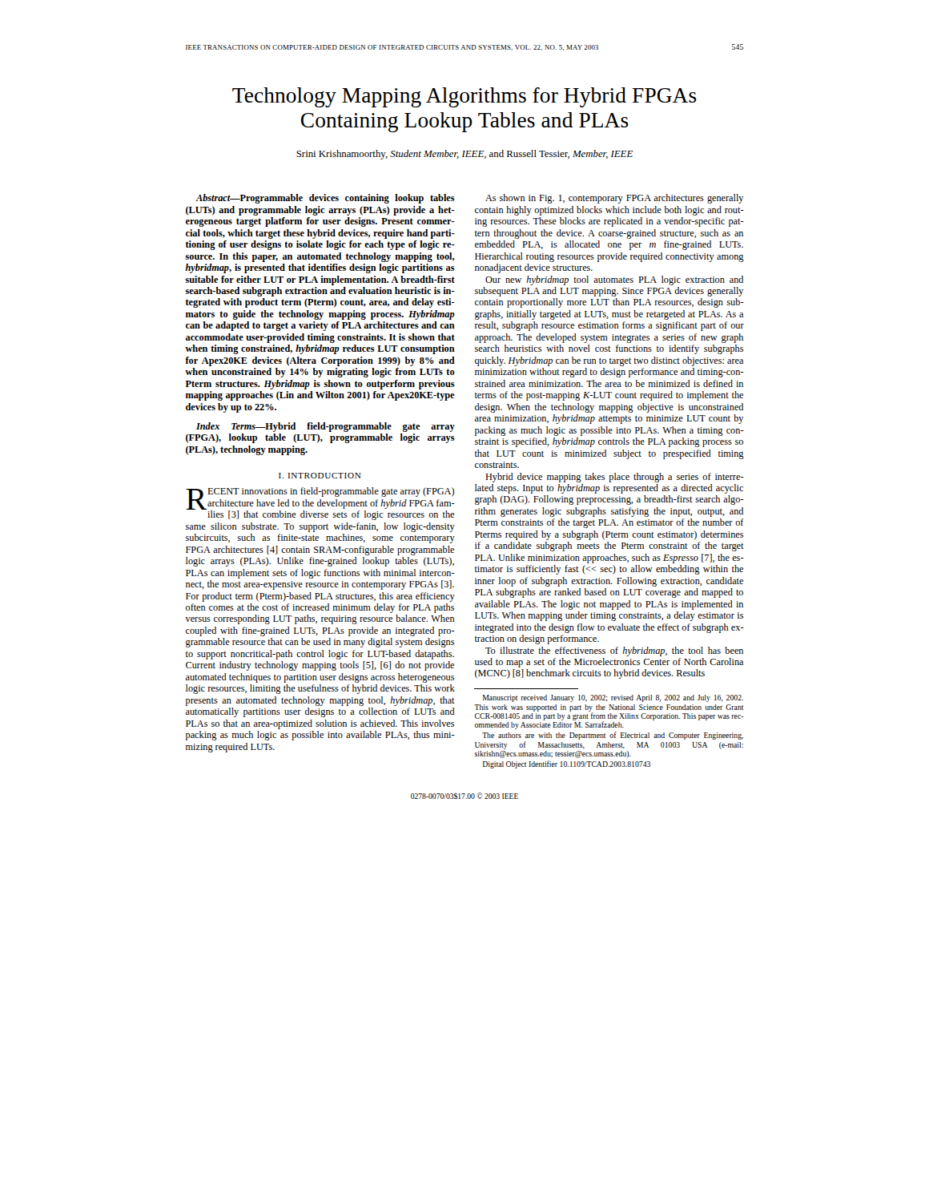IEEE TRANSACTIONS ON COMPUTER-AIDED DESIGN OF INTEGRATED CIRCUITS AND SYSTEMS, VOL. 22, NO. 5, MAY 2003
545
Technology Mapping Algorithms for Hybrid FPGAs
Containing Lookup Tables and PLAs
Srini Krishnamoorthy, Student Member, IEEE, and Russell Tessier, Member, IEEE
Abstract—Programmable devices containing lookup tables (LUTs) and programmable logic arrays (PLAs) provide a heterogeneous target platform for user designs. Present commercial tools, which target these hybrid devices, require hand partitioning of user designs to isolate logic for each type of logic resource. In this paper, an automated technology mapping tool, hybridmap, is presented that identifies design logic partitions as suitable for either LUT or PLA implementation. A breadth-first search-based subgraph extraction and evaluation heuristic is integrated with product term (Pterm) count, area, and delay estimators to guide the technology mapping process. Hybridmap can be adapted to target a variety of PLA architectures and can accommodate user-provided timing constraints. It is shown that when timing constrained, hybridmap reduces LUT consumption for Apex20KE devices (Altera Corporation 1999) by 8% and when unconstrained by 14% by migrating logic from LUTs to Pterm structures. Hybridmap is shown to outperform previous mapping approaches (Lin and Wilton 2001) for Apex20KE-type devices by up to 22%.
Index Terms—Hybrid field-programmable gate array (FPGA), lookup table (LUT), programmable logic arrays (PLAs), technology mapping.
I. Introduction
RECENT innovations in field-programmable gate array (FPGA) architecture have led to the development of hybrid FPGA families [3] that combine diverse sets of logic resources on the same silicon substrate. To support wide-fanin, low logic-density subcircuits, such as finite-state machines, some contemporary FPGA architectures [4] contain SRAM-configurable programmable logic arrays (PLAs). Unlike fine-grained lookup tables (LUTs), PLAs can implement sets of logic functions with minimal interconnect, the most area-expensive resource in contemporary FPGAs [3]. For product term (Pterm)-based PLA structures, this area efficiency often comes at the cost of increased minimum delay for PLA paths versus corresponding LUT paths, requiring resource balance. When coupled with fine-grained LUTs, PLAs provide an integrated programmable resource that can be used in many digital system designs to support noncritical-path control logic for LUT-based datapaths. Current industry technology mapping tools [5], [6] do not provide automated techniques to partition user designs across heterogeneous logic resources, limiting the usefulness of hybrid devices. This work presents an automated technology mapping tool, hybridmap, that automatically partitions user designs to a collection of LUTs and PLAs so that an area-optimized solution is achieved. This involves packing as much logic as possible into available PLAs, thus minimizing required LUTs.
As shown in Fig. 1, contemporary FPGA architectures generally contain highly optimized blocks which include both logic and routing resources. These blocks are replicated in a vendor-specific pattern throughout the device. A coarse-grained structure, such as an embedded PLA, is allocated one per m fine-grained LUTs. Hierarchical routing resources provide required connectivity among nonadjacent device structures.
Our new hybridmap tool automates PLA logic extraction and subsequent PLA and LUT mapping. Since FPGA devices generally contain proportionally more LUT than PLA resources, design subgraphs, initially targeted at LUTs, must be retargeted at PLAs. As a result, subgraph resource estimation forms a significant part of our approach. The developed system integrates a series of new graph search heuristics with novel cost functions to identify subgraphs quickly. Hybridmap can be run to target two distinct objectives: area minimization without regard to design performance and timing-constrained area minimization. The area to be minimized is defined in terms of the post-mapping K-LUT count required to implement the design. When the technology mapping objective is unconstrained area minimization, hybridmap attempts to minimize LUT count by packing as much logic as possible into PLAs. When a timing constraint is specified, hybridmap controls the PLA packing process so that LUT count is minimized subject to prespecified timing constraints.
Hybrid device mapping takes place through a series of interrelated steps. Input to hybridmap is represented as a directed acyclic graph (DAG). Following preprocessing, a breadth-first search algorithm generates logic subgraphs satisfying the input, output, and Pterm constraints of the target PLA. An estimator of the number of Pterms required by a subgraph (Pterm count estimator) determines if a candidate subgraph meets the Pterm constraint of the target PLA. Unlike minimization approaches, such as Espresso [7], the estimator is sufficiently fast (<< sec) to allow embedding within the inner loop of subgraph extraction. Following extraction, candidate PLA subgraphs are ranked based on LUT coverage and mapped to available PLAs. The logic not mapped to PLAs is implemented in LUTs. When mapping under timing constraints, a delay estimator is integrated into the design flow to evaluate the effect of subgraph extraction on design performance.
To illustrate the effectiveness of hybridmap, the tool has been used to map a set of the Microelectronics Center of North Carolina (MCNC) [8] benchmark circuits to hybrid devices. Results
Manuscript received January 10, 2002; revised April 8, 2002 and July 16, 2002. This work was supported in part by the National Science Foundation under Grant CCR-0081405 and in part by a grant from the Xilinx Corporation. This paper was recommended by Associate Editor M. Sarrafzadeh.
The authors are with the Department of Electrical and Computer Engineering, University of Massachusetts, Amherst, MA 01003 USA (e-mail: sikrishn@ecs.umass.edu; tessier@ecs.umass.edu).
Digital Object Identifier 10.1109/TCAD.2003.810743
0278-0070/03$17.00 © 2003 IEEE